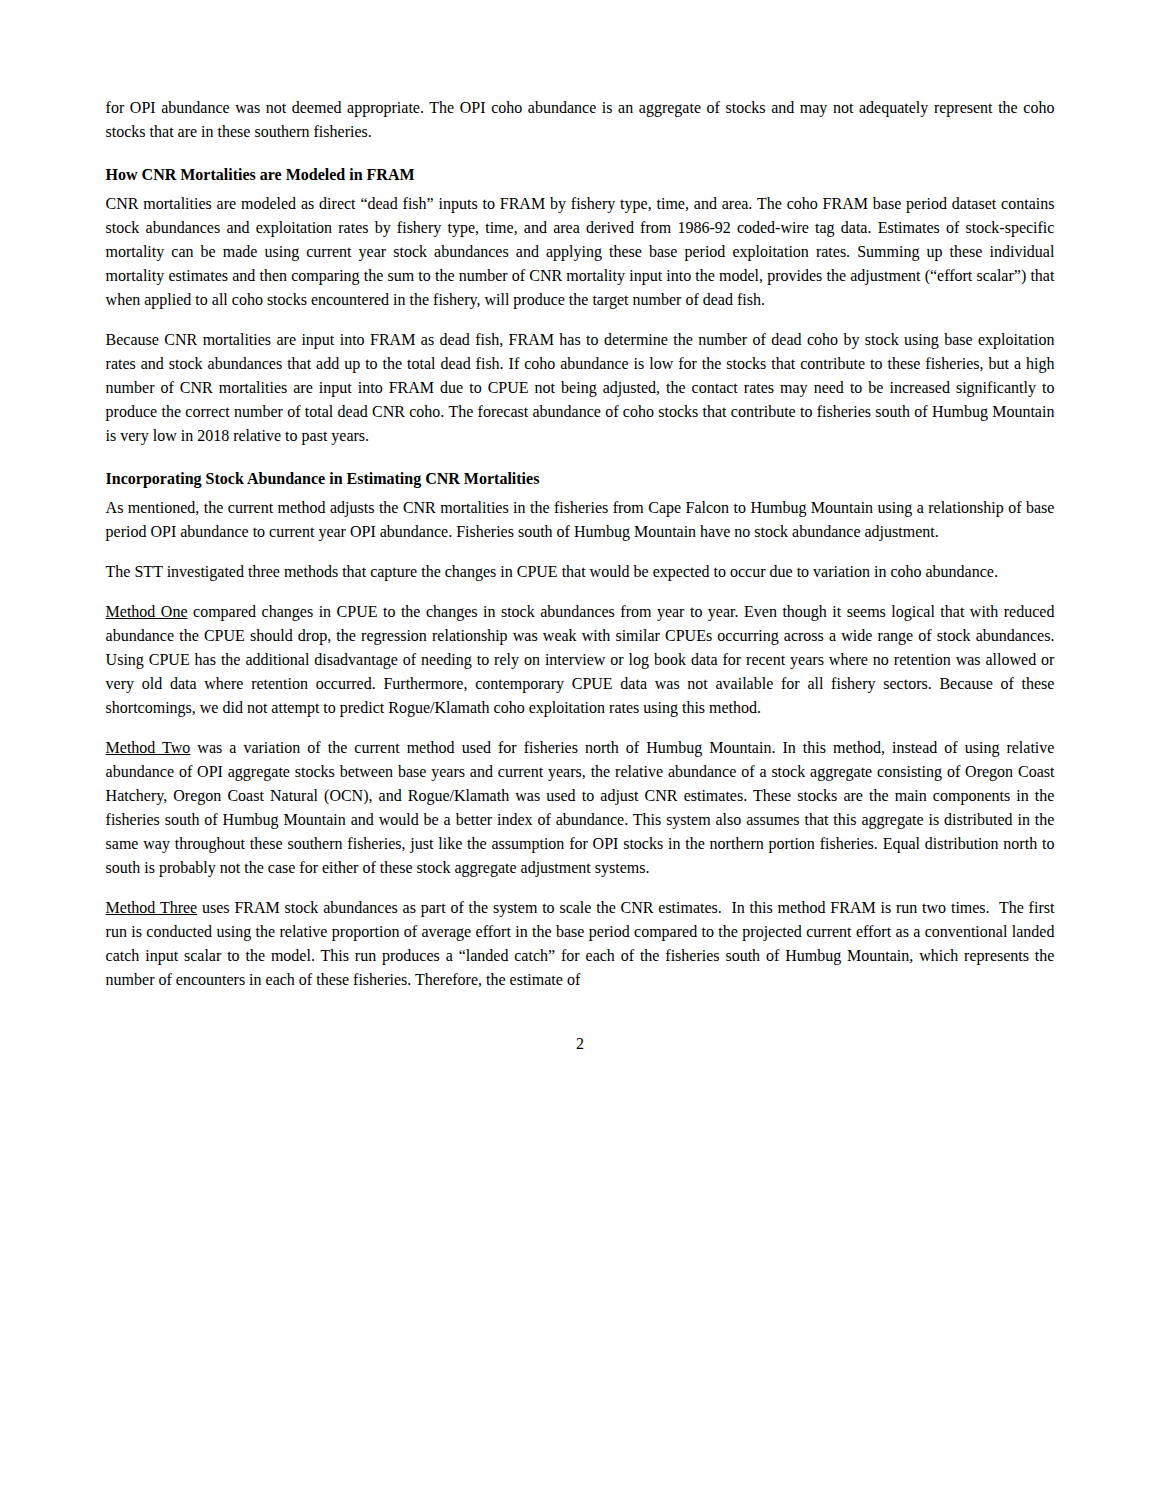for OPI abundance was not deemed appropriate. The OPI coho abundance is an aggregate of stocks and may not adequately represent the coho stocks that are in these southern fisheries.
How CNR Mortalities are Modeled in FRAM
CNR mortalities are modeled as direct “dead fish” inputs to FRAM by fishery type, time, and area. The coho FRAM base period dataset contains stock abundances and exploitation rates by fishery type, time, and area derived from 1986-92 coded-wire tag data. Estimates of stock-specific mortality can be made using current year stock abundances and applying these base period exploitation rates. Summing up these individual mortality estimates and then comparing the sum to the number of CNR mortality input into the model, provides the adjustment (“effort scalar”) that when applied to all coho stocks encountered in the fishery, will produce the target number of dead fish.
Because CNR mortalities are input into FRAM as dead fish, FRAM has to determine the number of dead coho by stock using base exploitation rates and stock abundances that add up to the total dead fish. If coho abundance is low for the stocks that contribute to these fisheries, but a high number of CNR mortalities are input into FRAM due to CPUE not being adjusted, the contact rates may need to be increased significantly to produce the correct number of total dead CNR coho. The forecast abundance of coho stocks that contribute to fisheries south of Humbug Mountain is very low in 2018 relative to past years.
Incorporating Stock Abundance in Estimating CNR Mortalities
As mentioned, the current method adjusts the CNR mortalities in the fisheries from Cape Falcon to Humbug Mountain using a relationship of base period OPI abundance to current year OPI abundance. Fisheries south of Humbug Mountain have no stock abundance adjustment.
The STT investigated three methods that capture the changes in CPUE that would be expected to occur due to variation in coho abundance.
Method One compared changes in CPUE to the changes in stock abundances from year to year. Even though it seems logical that with reduced abundance the CPUE should drop, the regression relationship was weak with similar CPUEs occurring across a wide range of stock abundances. Using CPUE has the additional disadvantage of needing to rely on interview or log book data for recent years where no retention was allowed or very old data where retention occurred. Furthermore, contemporary CPUE data was not available for all fishery sectors. Because of these shortcomings, we did not attempt to predict Rogue/Klamath coho exploitation rates using this method.
Method Two was a variation of the current method used for fisheries north of Humbug Mountain. In this method, instead of using relative abundance of OPI aggregate stocks between base years and current years, the relative abundance of a stock aggregate consisting of Oregon Coast Hatchery, Oregon Coast Natural (OCN), and Rogue/Klamath was used to adjust CNR estimates. These stocks are the main components in the fisheries south of Humbug Mountain and would be a better index of abundance. This system also assumes that this aggregate is distributed in the same way throughout these southern fisheries, just like the assumption for OPI stocks in the northern portion fisheries. Equal distribution north to south is probably not the case for either of these stock aggregate adjustment systems.
Method Three uses FRAM stock abundances as part of the system to scale the CNR estimates. In this method FRAM is run two times. The first run is conducted using the relative proportion of average effort in the base period compared to the projected current effort as a conventional landed catch input scalar to the model. This run produces a “landed catch” for each of the fisheries south of Humbug Mountain, which represents the number of encounters in each of these fisheries. Therefore, the estimate of
2